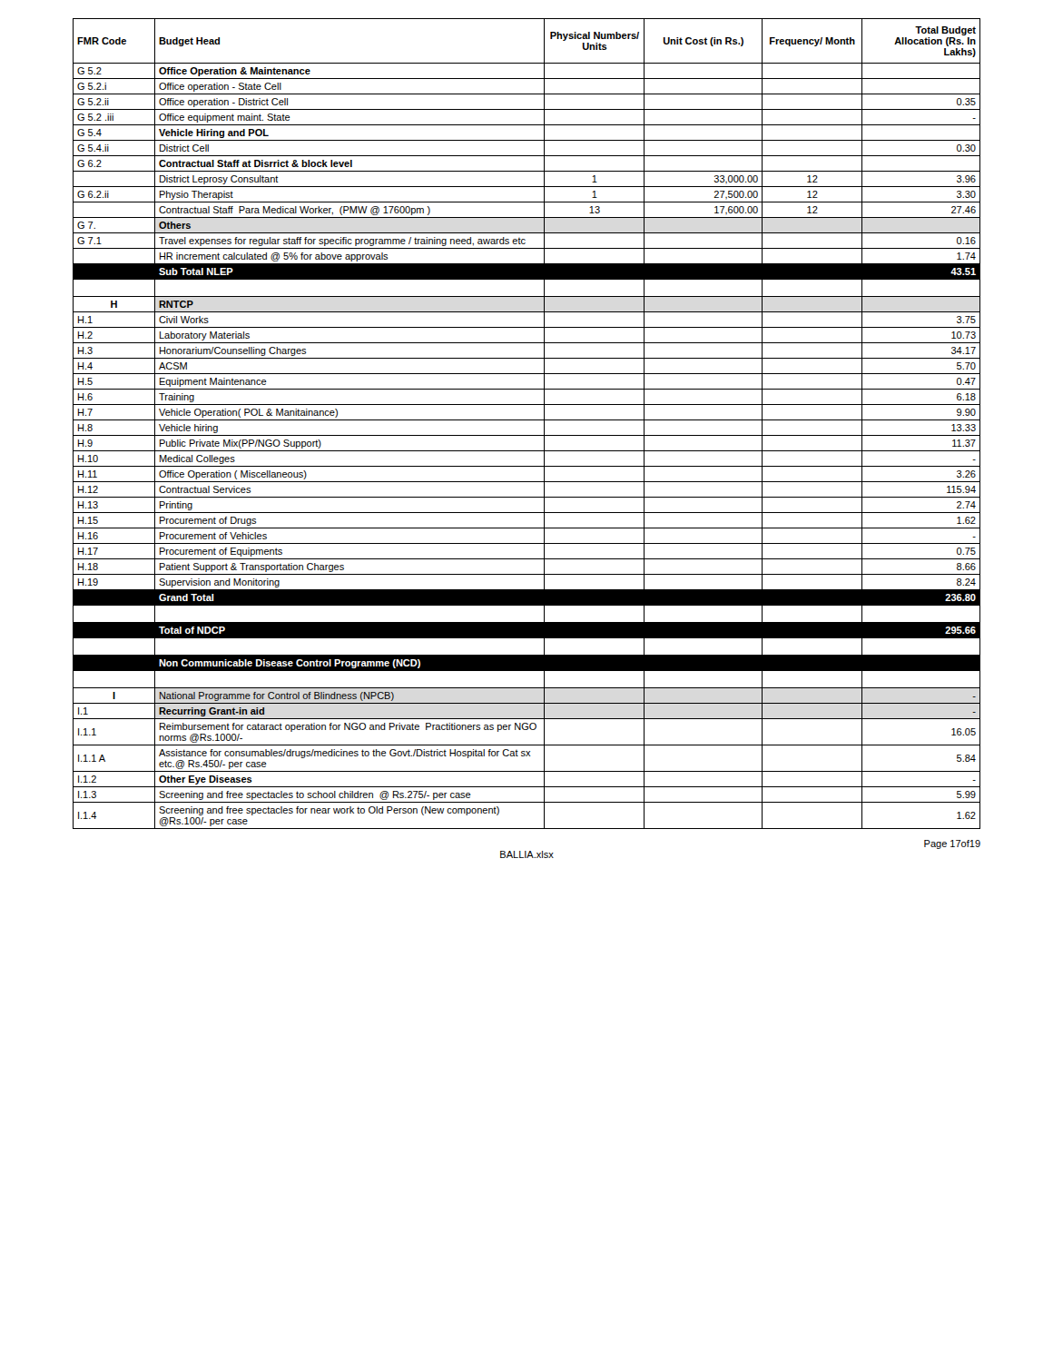| FMR Code | Budget Head | Physical Numbers/ Units | Unit Cost (in Rs.) | Frequency/ Month | Total Budget Allocation (Rs. In Lakhs) |
| --- | --- | --- | --- | --- | --- |
| G 5.2 | Office Operation & Maintenance | | | | |
| G 5.2.i | Office operation - State Cell | | | | |
| G 5.2.ii | Office operation - District Cell | | | | 0.35 |
| G 5.2 .iii | Office equipment maint. State | | | | - |
| G 5.4 | Vehicle Hiring and POL | | | | |
| G 5.4.ii | District Cell | | | | 0.30 |
| G 6.2 | Contractual Staff at Disrrict & block level | | | | |
| | District Leprosy Consultant | 1 | 33,000.00 | 12 | 3.96 |
| G 6.2.ii | Physio Therapist | 1 | 27,500.00 | 12 | 3.30 |
| | Contractual Staff Para Medical Worker, (PMW @ 17600pm ) | 13 | 17,600.00 | 12 | 27.46 |
| G 7. | Others | | | | |
| G 7.1 | Travel expenses for regular staff for specific programme / training need, awards etc | | | | 0.16 |
| | HR increment calculated @ 5% for above approvals | | | | 1.74 |
| | Sub Total NLEP | | | | 43.51 |
| H | RNTCP | | | | |
| H.1 | Civil Works | | | | 3.75 |
| H.2 | Laboratory Materials | | | | 10.73 |
| H.3 | Honorarium/Counselling Charges | | | | 34.17 |
| H.4 | ACSM | | | | 5.70 |
| H.5 | Equipment Maintenance | | | | 0.47 |
| H.6 | Training | | | | 6.18 |
| H.7 | Vehicle Operation( POL & Manitainance) | | | | 9.90 |
| H.8 | Vehicle hiring | | | | 13.33 |
| H.9 | Public Private Mix(PP/NGO Support) | | | | 11.37 |
| H.10 | Medical Colleges | | | | - |
| H.11 | Office Operation ( Miscellaneous) | | | | 3.26 |
| H.12 | Contractual Services | | | | 115.94 |
| H.13 | Printing | | | | 2.74 |
| H.15 | Procurement of Drugs | | | | 1.62 |
| H.16 | Procurement of Vehicles | | | | - |
| H.17 | Procurement of Equipments | | | | 0.75 |
| H.18 | Patient Support & Transportation Charges | | | | 8.66 |
| H.19 | Supervision and Monitoring | | | | 8.24 |
| | Grand Total | | | | 236.80 |
| | Total of NDCP | | | | 295.66 |
| | Non Communicable Disease Control Programme (NCD) | | | | |
| I | National Programme for Control of Blindness (NPCB) | | | | - |
| I.1 | Recurring Grant-in aid | | | | - |
| I.1.1 | Reimbursement for cataract operation for NGO and Private Practitioners as per NGO norms @Rs.1000/- | | | | 16.05 |
| I.1.1 A | Assistance for consumables/drugs/medicines to the Govt./District Hospital for Cat sx etc.@ Rs.450/- per case | | | | 5.84 |
| I.1.2 | Other Eye Diseases | | | | - |
| I.1.3 | Screening and free spectacles to school children @ Rs.275/- per case | | | | 5.99 |
| I.1.4 | Screening and free spectacles for near work to Old Person (New component) @Rs.100/- per case | | | | 1.62 |
Page 17of19
BALLIA.xlsx